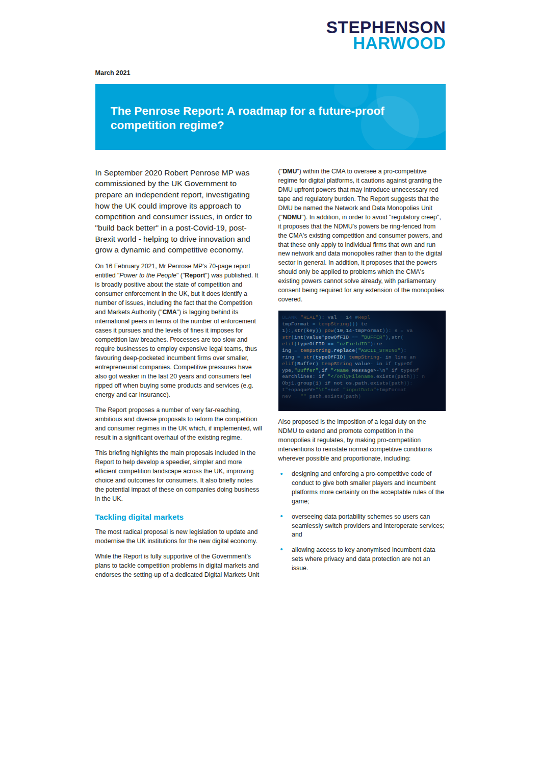STEPHENSON HARWOOD
March 2021
The Penrose Report: A roadmap for a future-proof competition regime?
In September 2020 Robert Penrose MP was commissioned by the UK Government to prepare an independent report, investigating how the UK could improve its approach to competition and consumer issues, in order to "build back better" in a post-Covid-19, post-Brexit world - helping to drive innovation and grow a dynamic and competitive economy.
On 16 February 2021, Mr Penrose MP's 70-page report entitled "Power to the People" ("Report") was published. It is broadly positive about the state of competition and consumer enforcement in the UK, but it does identify a number of issues, including the fact that the Competition and Markets Authority ("CMA") is lagging behind its international peers in terms of the number of enforcement cases it pursues and the levels of fines it imposes for competition law breaches. Processes are too slow and require businesses to employ expensive legal teams, thus favouring deep-pocketed incumbent firms over smaller, entrepreneurial companies. Competitive pressures have also got weaker in the last 20 years and consumers feel ripped off when buying some products and services (e.g. energy and car insurance).
The Report proposes a number of very far-reaching, ambitious and diverse proposals to reform the competition and consumer regimes in the UK which, if implemented, will result in a significant overhaul of the existing regime.
This briefing highlights the main proposals included in the Report to help develop a speedier, simpler and more efficient competition landscape across the UK, improving choice and outcomes for consumers. It also briefly notes the potential impact of these on companies doing business in the UK.
Tackling digital markets
The most radical proposal is new legislation to update and modernise the UK institutions for the new digital economy.
While the Report is fully supportive of the Government's plans to tackle competition problems in digital markets and endorses the setting-up of a dedicated Digital Markets Unit ("DMU") within the CMA to oversee a pro-competitive regime for digital platforms, it cautions against granting the DMU upfront powers that may introduce unnecessary red tape and regulatory burden. The Report suggests that the DMU be named the Network and Data Monopolies Unit ("NDMU"). In addition, in order to avoid "regulatory creep", it proposes that the NDMU's powers be ring-fenced from the CMA's existing competition and consumer powers, and that these only apply to individual firms that own and run new network and data monopolies rather than to the digital sector in general. In addition, it proposes that the powers should only be applied to problems which the CMA's existing powers cannot solve already, with parliamentary consent being required for any extension of the monopolies covered.
BLANK "REAL"): val = 14 #Repl
tmpFormat = tempString))) te
1):,str(key)) pow(10,14-tmpFormat)): s = va
str(int(value*powOfFID == "BUFFER"),str(
elif(typeOfFID == "czFieldID"):re
ing = tempString.replace("ASCII_STRING"):
ring = str(typeOfFID) tempString- in line an
elif(Buffer) tempString value- in if typeOf
ype,"Buffer",if "<Name Message>-\n" if typeOf
earchlines: if "</onlyFilename.exists(path)): n
Obj1.group(1) if not os.path.exists(path)):
t"+opaqueV+"\t"+not "inputData"+tmpFormat
neV = "" path.exists(path)
Also proposed is the imposition of a legal duty on the NDMU to extend and promote competition in the monopolies it regulates, by making pro-competition interventions to reinstate normal competitive conditions wherever possible and proportionate, including:
designing and enforcing a pro-competitive code of conduct to give both smaller players and incumbent platforms more certainty on the acceptable rules of the game;
overseeing data portability schemes so users can seamlessly switch providers and interoperate services; and
allowing access to key anonymised incumbent data sets where privacy and data protection are not an issue.